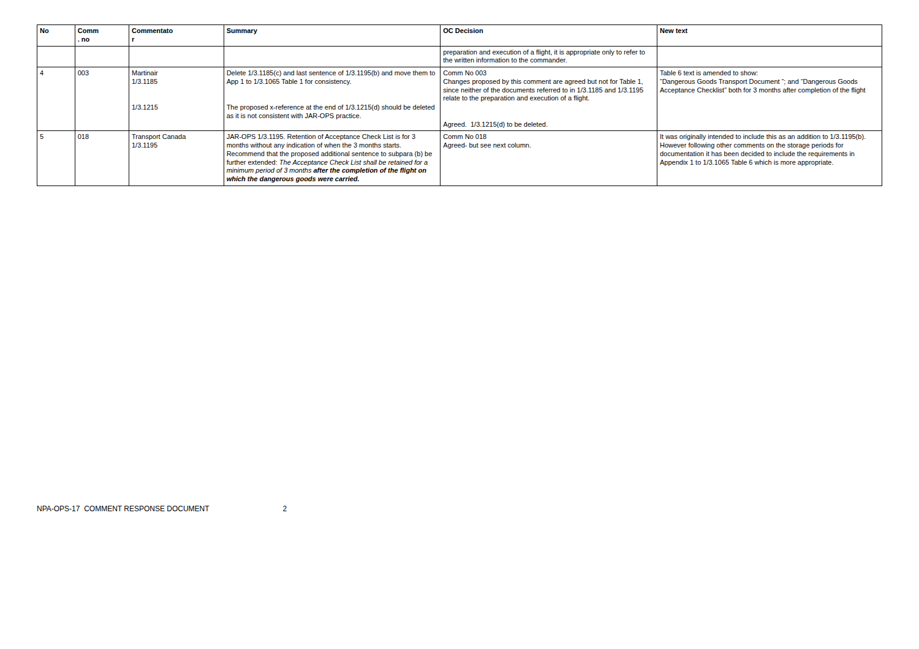| No | Comm . no | Commentato r | Summary | OC Decision | New text |
| --- | --- | --- | --- | --- | --- |
| | | | | preparation and execution of a flight, it is appropriate only to refer to the written information to the commander. | |
| 4 | 003 | Martinair 1/3.1185 1/3.1215 | Delete 1/3.1185(c) and last sentence of 1/3.1195(b) and move them to App 1 to 1/3.1065 Table 1 for consistency. The proposed x-reference at the end of 1/3.1215(d) should be deleted as it is not consistent with JAR-OPS practice. | Comm No 003 Changes proposed by this comment are agreed but not for Table 1, since neither of the documents referred to in 1/3.1185 and 1/3.1195 relate to the preparation and execution of a flight. Agreed. 1/3.1215(d) to be deleted. | Table 6 text is amended to show: “Dangerous Goods Transport Document “; and “Dangerous Goods Acceptance Checklist” both for 3 months after completion of the flight |
| 5 | 018 | Transport Canada 1/3.1195 | JAR-OPS 1/3.1195. Retention of Acceptance Check List is for 3 months without any indication of when the 3 months starts. Recommend that the proposed additional sentence to subpara (b) be further extended: The Acceptance Check List shall be retained for a minimum period of 3 months after the completion of the flight on which the dangerous goods were carried. | Comm No 018 Agreed- but see next column. | It was originally intended to include this as an addition to 1/3.1195(b). However following other comments on the storage periods for documentation it has been decided to include the requirements in Appendix 1 to 1/3.1065 Table 6 which is more appropriate. |
NPA-OPS-17 COMMENT RESPONSE DOCUMENT2